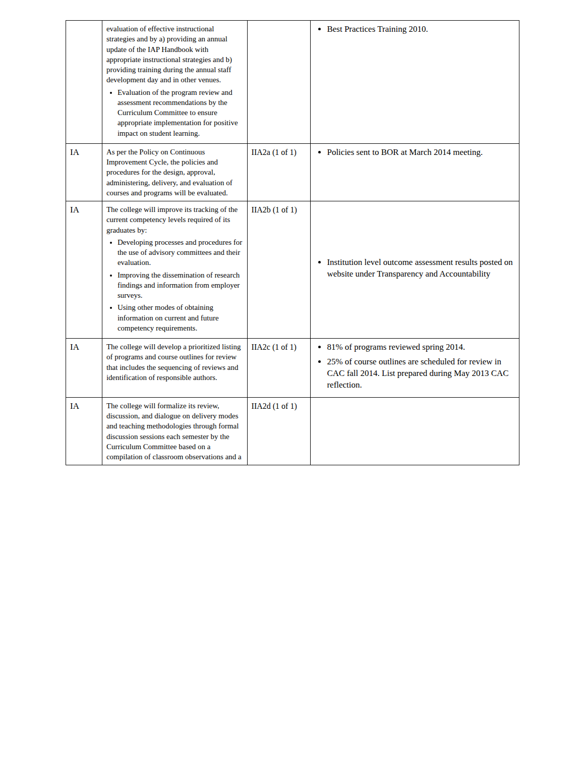| | evaluation of effective instructional strategies and by a) providing an annual update of the IAP Handbook with appropriate instructional strategies and b) providing training during the annual staff development day and in other venues. Evaluation of the program review and assessment recommendations by the Curriculum Committee to ensure appropriate implementation for positive impact on student learning. | | Best Practices Training 2010. |
| IA | As per the Policy on Continuous Improvement Cycle, the policies and procedures for the design, approval, administering, delivery, and evaluation of courses and programs will be evaluated. | IIA2a (1 of 1) | Policies sent to BOR at March 2014 meeting. |
| IA | The college will improve its tracking of the current competency levels required of its graduates by: Developing processes and procedures for the use of advisory committees and their evaluation. Improving the dissemination of research findings and information from employer surveys. Using other modes of obtaining information on current and future competency requirements. | IIA2b (1 of 1) | Institution level outcome assessment results posted on website under Transparency and Accountability |
| IA | The college will develop a prioritized listing of programs and course outlines for review that includes the sequencing of reviews and identification of responsible authors. | IIA2c (1 of 1) | 81% of programs reviewed spring 2014. 25% of course outlines are scheduled for review in CAC fall 2014. List prepared during May 2013 CAC reflection. |
| IA | The college will formalize its review, discussion, and dialogue on delivery modes and teaching methodologies through formal discussion sessions each semester by the Curriculum Committee based on a compilation of classroom observations and a | IIA2d (1 of 1) | |